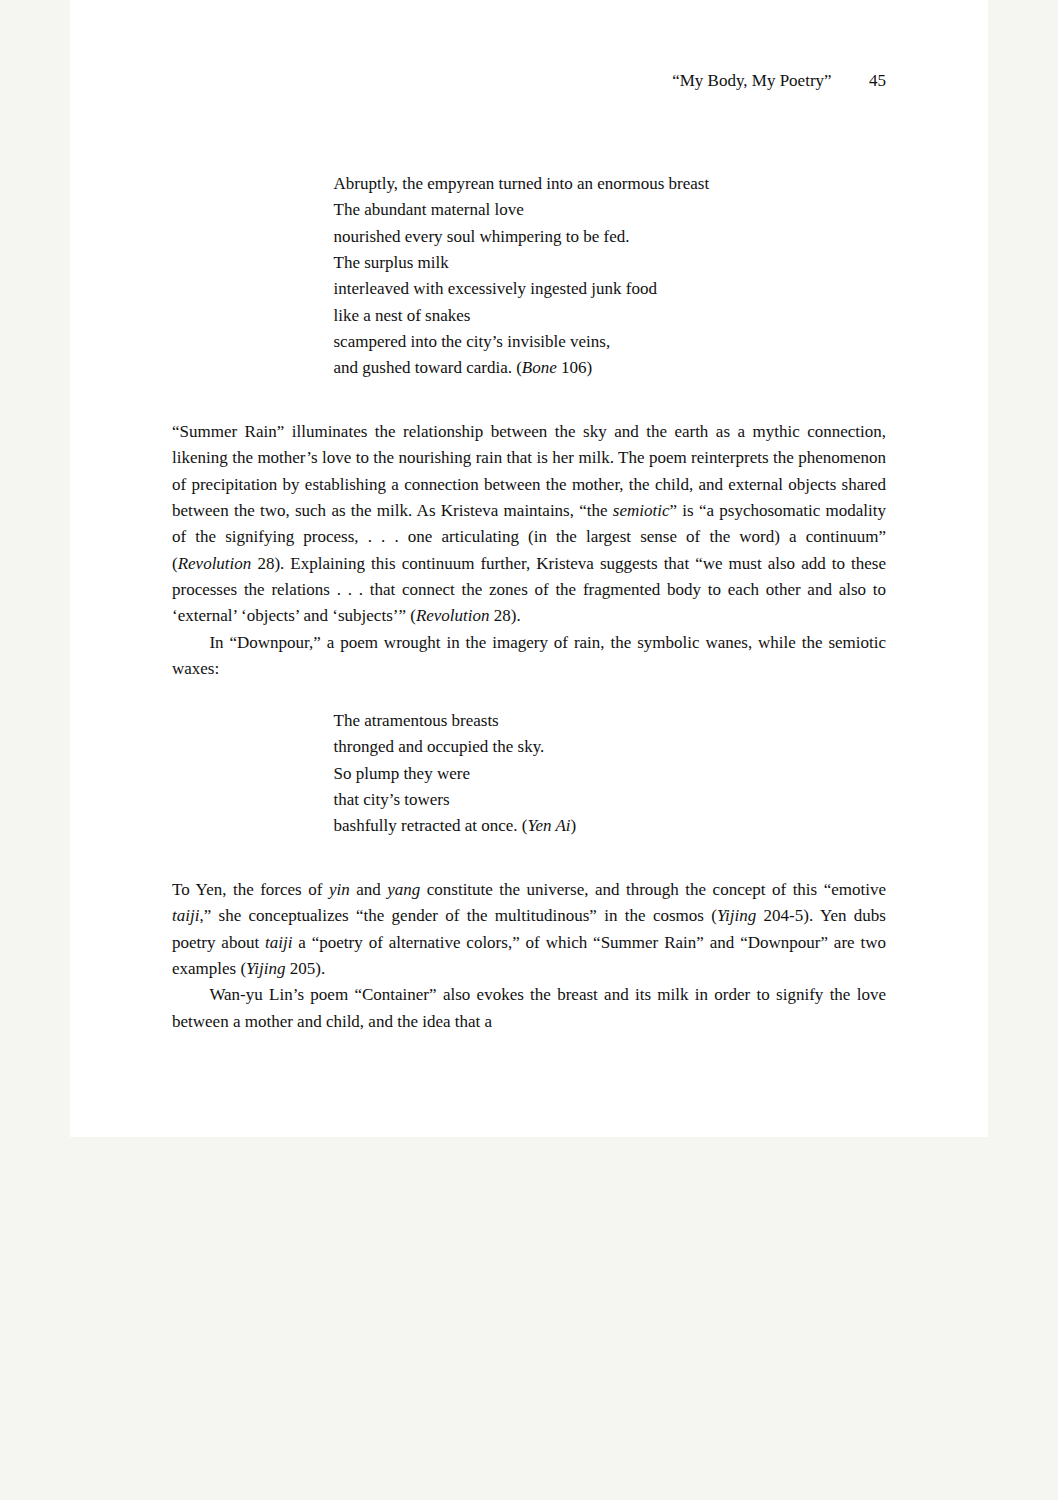“My Body, My Poetry”45
Abruptly, the empyrean turned into an enormous breast The abundant maternal love nourished every soul whimpering to be fed. The surplus milk interleaved with excessively ingested junk food like a nest of snakes scampered into the city’s invisible veins, and gushed toward cardia. (Bone 106)
“Summer Rain” illuminates the relationship between the sky and the earth as a mythic connection, likening the mother’s love to the nourishing rain that is her milk. The poem reinterprets the phenomenon of precipitation by establishing a connection between the mother, the child, and external objects shared between the two, such as the milk. As Kristeva maintains, “the semiotic” is “a psychosomatic modality of the signifying process, . . . one articulating (in the largest sense of the word) a continuum” (Revolution 28). Explaining this continuum further, Kristeva suggests that “we must also add to these processes the relations . . . that connect the zones of the fragmented body to each other and also to ‘external’ ‘objects’ and ‘subjects’” (Revolution 28).
In “Downpour,” a poem wrought in the imagery of rain, the symbolic wanes, while the semiotic waxes:
The atramentous breasts thronged and occupied the sky. So plump they were that city’s towers bashfully retracted at once. (Yen Ai)
To Yen, the forces of yin and yang constitute the universe, and through the concept of this “emotive taiji,” she conceptualizes “the gender of the multitudinous” in the cosmos (Yijing 204-5). Yen dubs poetry about taiji a “poetry of alternative colors,” of which “Summer Rain” and “Downpour” are two examples (Yijing 205).
Wan-yu Lin’s poem “Container” also evokes the breast and its milk in order to signify the love between a mother and child, and the idea that a